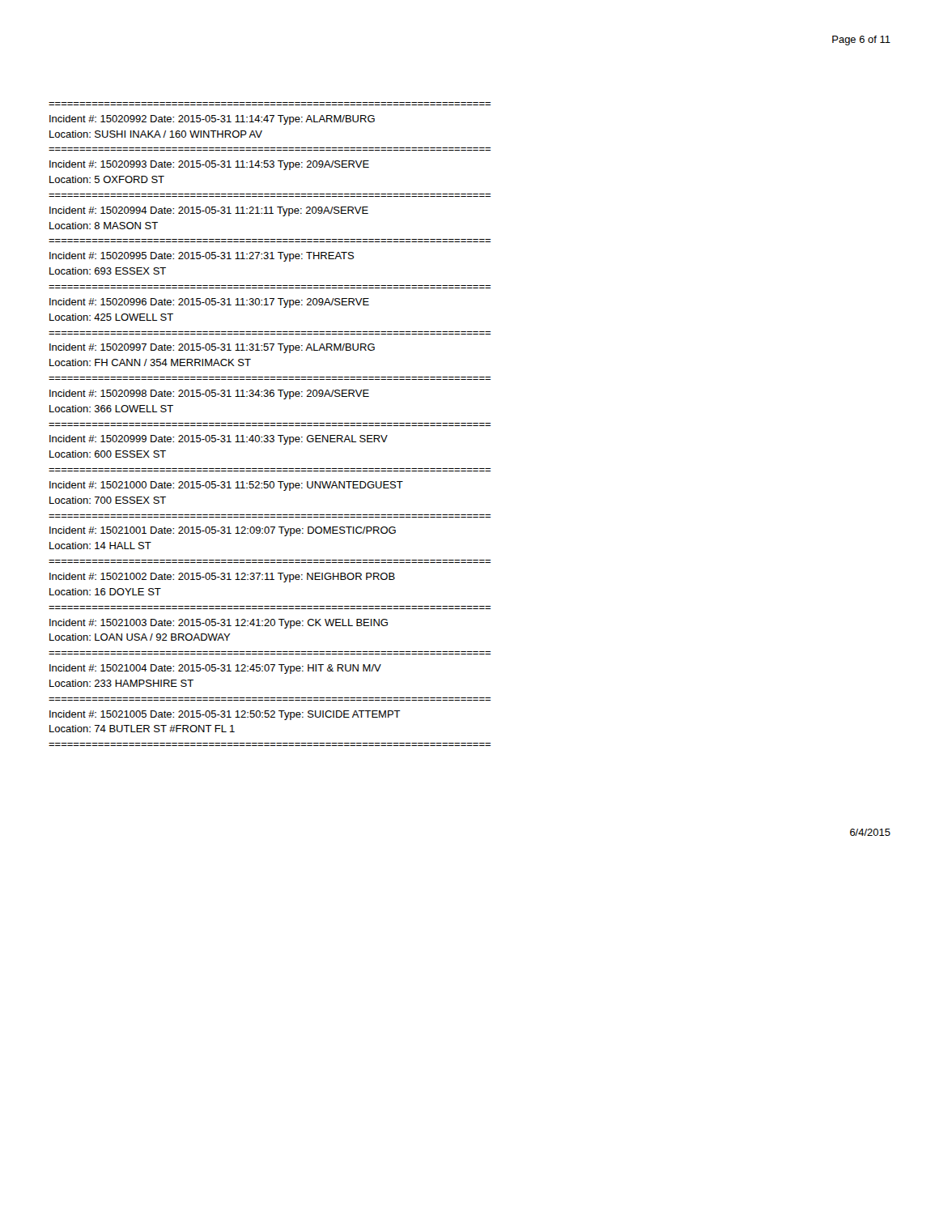Page 6 of 11
========================================================================
Incident #: 15020992 Date: 2015-05-31 11:14:47 Type: ALARM/BURG
Location: SUSHI INAKA / 160 WINTHROP AV
========================================================================
Incident #: 15020993 Date: 2015-05-31 11:14:53 Type: 209A/SERVE
Location: 5 OXFORD ST
========================================================================
Incident #: 15020994 Date: 2015-05-31 11:21:11 Type: 209A/SERVE
Location: 8 MASON ST
========================================================================
Incident #: 15020995 Date: 2015-05-31 11:27:31 Type: THREATS
Location: 693 ESSEX ST
========================================================================
Incident #: 15020996 Date: 2015-05-31 11:30:17 Type: 209A/SERVE
Location: 425 LOWELL ST
========================================================================
Incident #: 15020997 Date: 2015-05-31 11:31:57 Type: ALARM/BURG
Location: FH CANN / 354 MERRIMACK ST
========================================================================
Incident #: 15020998 Date: 2015-05-31 11:34:36 Type: 209A/SERVE
Location: 366 LOWELL ST
========================================================================
Incident #: 15020999 Date: 2015-05-31 11:40:33 Type: GENERAL SERV
Location: 600 ESSEX ST
========================================================================
Incident #: 15021000 Date: 2015-05-31 11:52:50 Type: UNWANTEDGUEST
Location: 700 ESSEX ST
========================================================================
Incident #: 15021001 Date: 2015-05-31 12:09:07 Type: DOMESTIC/PROG
Location: 14 HALL ST
========================================================================
Incident #: 15021002 Date: 2015-05-31 12:37:11 Type: NEIGHBOR PROB
Location: 16 DOYLE ST
========================================================================
Incident #: 15021003 Date: 2015-05-31 12:41:20 Type: CK WELL BEING
Location: LOAN USA / 92 BROADWAY
========================================================================
Incident #: 15021004 Date: 2015-05-31 12:45:07 Type: HIT & RUN M/V
Location: 233 HAMPSHIRE ST
========================================================================
Incident #: 15021005 Date: 2015-05-31 12:50:52 Type: SUICIDE ATTEMPT
Location: 74 BUTLER ST #FRONT FL 1
========================================================================
6/4/2015